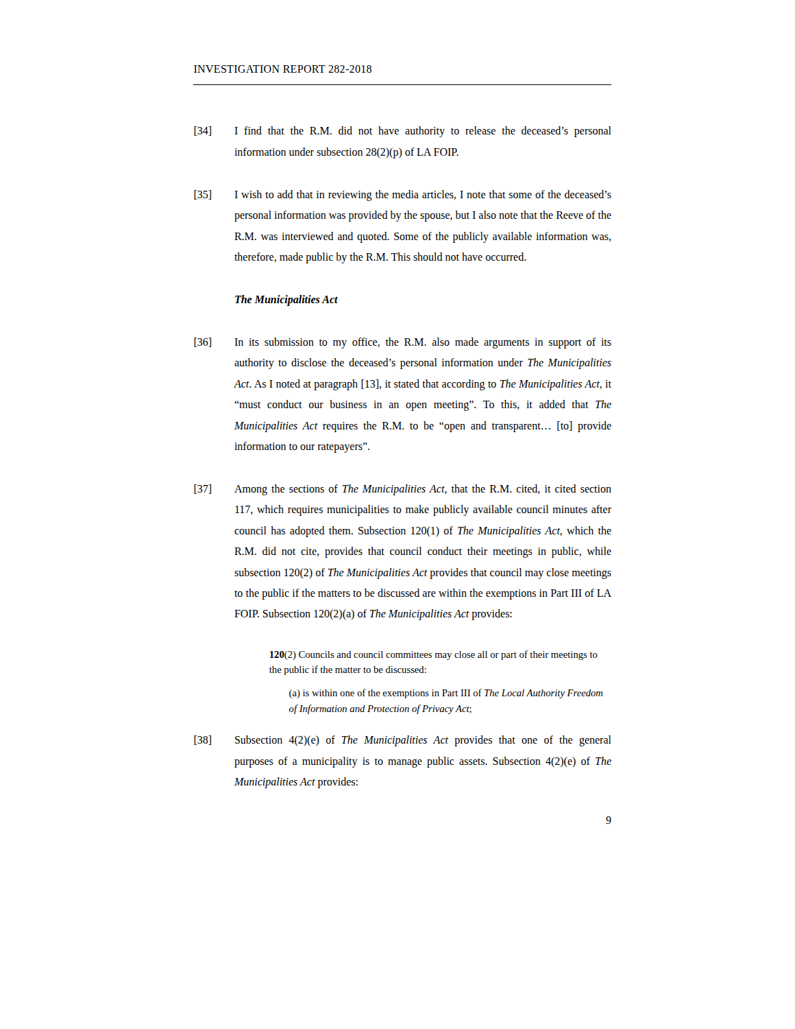INVESTIGATION REPORT 282-2018
[34]
I find that the R.M. did not have authority to release the deceased’s personal information under subsection 28(2)(p) of LA FOIP.
[35]
I wish to add that in reviewing the media articles, I note that some of the deceased’s personal information was provided by the spouse, but I also note that the Reeve of the R.M. was interviewed and quoted. Some of the publicly available information was, therefore, made public by the R.M. This should not have occurred.
The Municipalities Act
[36]
In its submission to my office, the R.M. also made arguments in support of its authority to disclose the deceased’s personal information under The Municipalities Act. As I noted at paragraph [13], it stated that according to The Municipalities Act, it “must conduct our business in an open meeting”. To this, it added that The Municipalities Act requires the R.M. to be “open and transparent… [to] provide information to our ratepayers”.
[37]
Among the sections of The Municipalities Act, that the R.M. cited, it cited section 117, which requires municipalities to make publicly available council minutes after council has adopted them. Subsection 120(1) of The Municipalities Act, which the R.M. did not cite, provides that council conduct their meetings in public, while subsection 120(2) of The Municipalities Act provides that council may close meetings to the public if the matters to be discussed are within the exemptions in Part III of LA FOIP. Subsection 120(2)(a) of The Municipalities Act provides:
120(2) Councils and council committees may close all or part of their meetings to the public if the matter to be discussed:
(a) is within one of the exemptions in Part III of The Local Authority Freedom of Information and Protection of Privacy Act;
[38]
Subsection 4(2)(e) of The Municipalities Act provides that one of the general purposes of a municipality is to manage public assets. Subsection 4(2)(e) of The Municipalities Act provides:
9